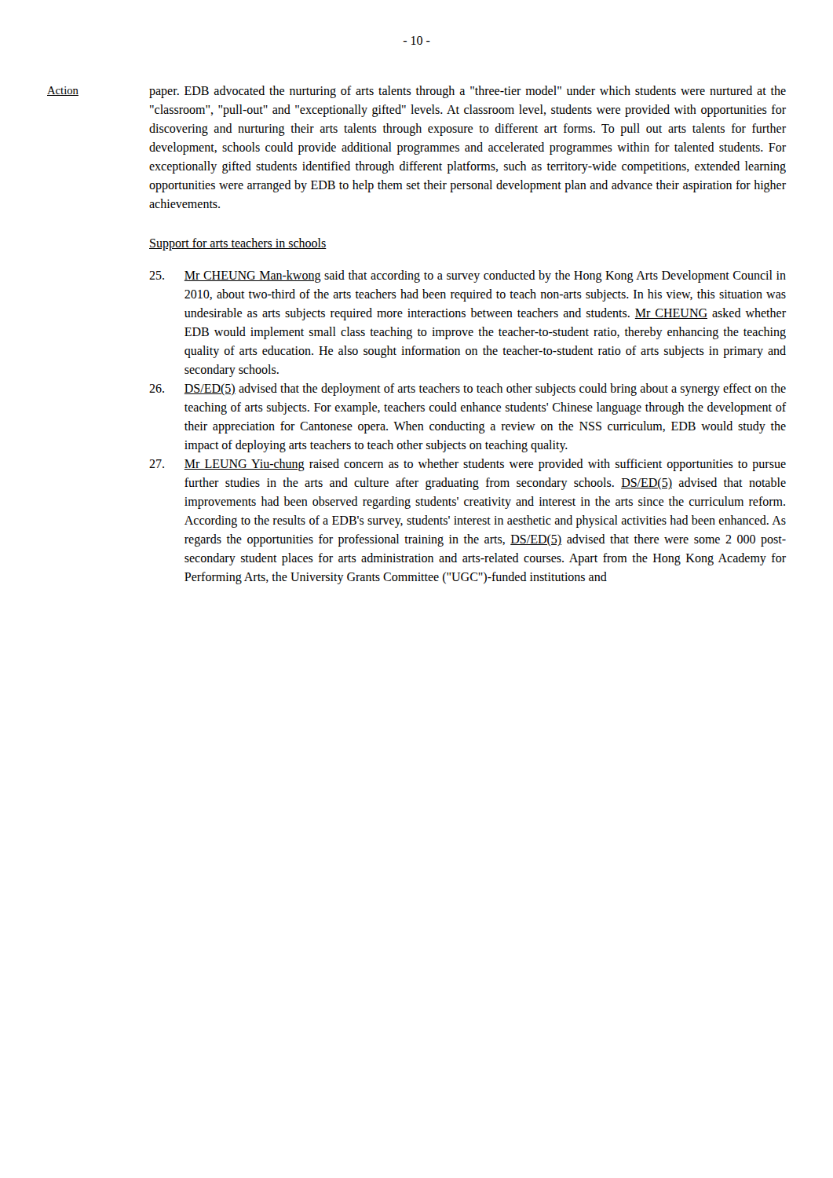- 10 -
Action
paper. EDB advocated the nurturing of arts talents through a "three-tier model" under which students were nurtured at the "classroom", "pull-out" and "exceptionally gifted" levels. At classroom level, students were provided with opportunities for discovering and nurturing their arts talents through exposure to different art forms. To pull out arts talents for further development, schools could provide additional programmes and accelerated programmes within for talented students. For exceptionally gifted students identified through different platforms, such as territory-wide competitions, extended learning opportunities were arranged by EDB to help them set their personal development plan and advance their aspiration for higher achievements.
Support for arts teachers in schools
25.
Mr CHEUNG Man-kwong said that according to a survey conducted by the Hong Kong Arts Development Council in 2010, about two-third of the arts teachers had been required to teach non-arts subjects. In his view, this situation was undesirable as arts subjects required more interactions between teachers and students. Mr CHEUNG asked whether EDB would implement small class teaching to improve the teacher-to-student ratio, thereby enhancing the teaching quality of arts education. He also sought information on the teacher-to-student ratio of arts subjects in primary and secondary schools.
26.
DS/ED(5) advised that the deployment of arts teachers to teach other subjects could bring about a synergy effect on the teaching of arts subjects. For example, teachers could enhance students' Chinese language through the development of their appreciation for Cantonese opera. When conducting a review on the NSS curriculum, EDB would study the impact of deploying arts teachers to teach other subjects on teaching quality.
27.
Mr LEUNG Yiu-chung raised concern as to whether students were provided with sufficient opportunities to pursue further studies in the arts and culture after graduating from secondary schools. DS/ED(5) advised that notable improvements had been observed regarding students' creativity and interest in the arts since the curriculum reform. According to the results of a EDB's survey, students' interest in aesthetic and physical activities had been enhanced. As regards the opportunities for professional training in the arts, DS/ED(5) advised that there were some 2 000 post-secondary student places for arts administration and arts-related courses. Apart from the Hong Kong Academy for Performing Arts, the University Grants Committee ("UGC")-funded institutions and